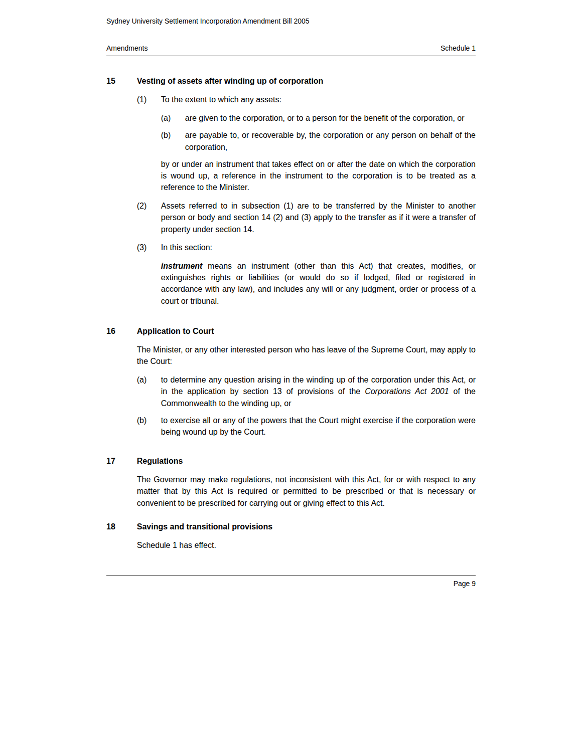Sydney University Settlement Incorporation Amendment Bill 2005
Amendments Schedule 1
15
Vesting of assets after winding up of corporation
(1)
To the extent to which any assets:
(a)
are given to the corporation, or to a person for the benefit of the corporation, or
(b)
are payable to, or recoverable by, the corporation or any person on behalf of the corporation,
by or under an instrument that takes effect on or after the date on which the corporation is wound up, a reference in the instrument to the corporation is to be treated as a reference to the Minister.
(2)
Assets referred to in subsection (1) are to be transferred by the Minister to another person or body and section 14 (2) and (3) apply to the transfer as if it were a transfer of property under section 14.
(3)
In this section:
instrument means an instrument (other than this Act) that creates, modifies, or extinguishes rights or liabilities (or would do so if lodged, filed or registered in accordance with any law), and includes any will or any judgment, order or process of a court or tribunal.
16
Application to Court
The Minister, or any other interested person who has leave of the Supreme Court, may apply to the Court:
(a)
to determine any question arising in the winding up of the corporation under this Act, or in the application by section 13 of provisions of the Corporations Act 2001 of the Commonwealth to the winding up, or
(b)
to exercise all or any of the powers that the Court might exercise if the corporation were being wound up by the Court.
17
Regulations
The Governor may make regulations, not inconsistent with this Act, for or with respect to any matter that by this Act is required or permitted to be prescribed or that is necessary or convenient to be prescribed for carrying out or giving effect to this Act.
18
Savings and transitional provisions
Schedule 1 has effect.
Page 9